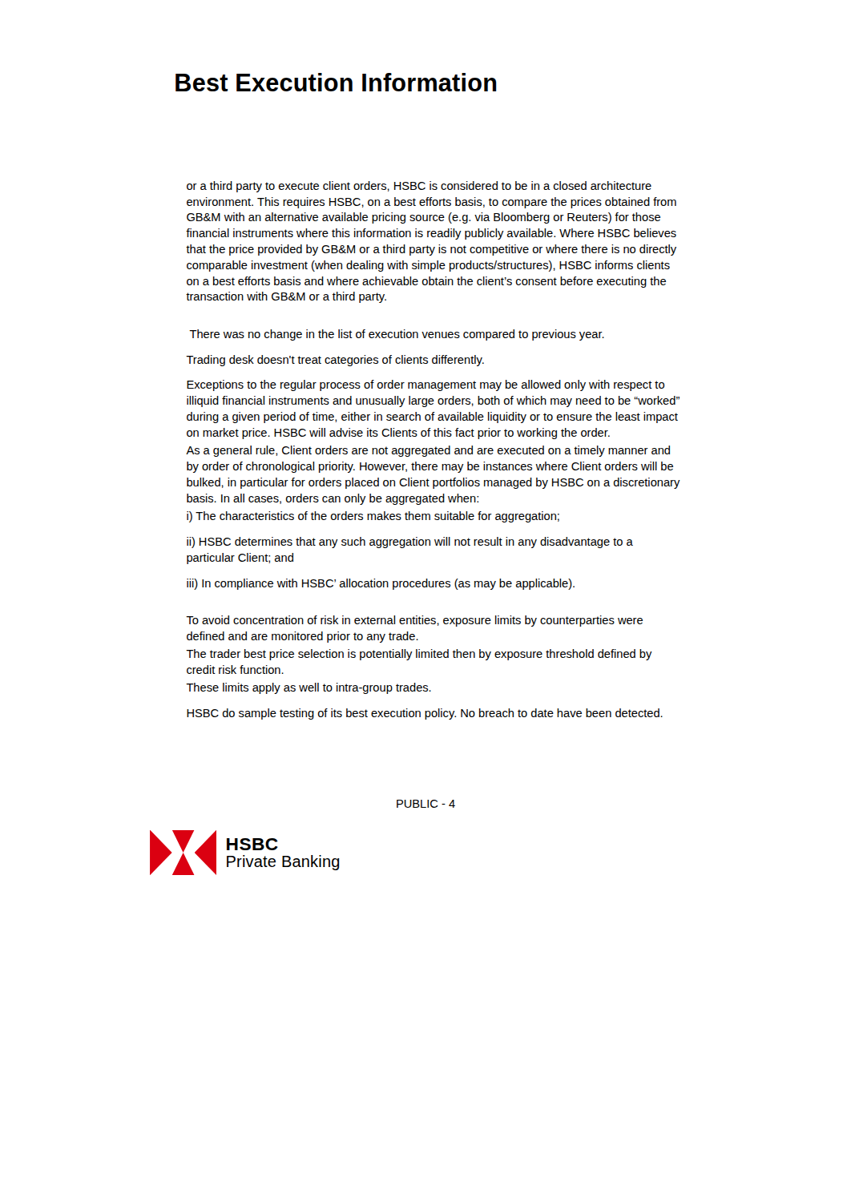Best Execution Information
or a third party to execute client orders, HSBC is considered to be in a closed architecture environment. This requires HSBC, on a best efforts basis, to compare the prices obtained from GB&M with an alternative available pricing source (e.g. via Bloomberg or Reuters) for those financial instruments where this information is readily publicly available. Where HSBC believes that the price provided by GB&M or a third party is not competitive or where there is no directly comparable investment (when dealing with simple products/structures), HSBC informs clients on a best efforts basis and where achievable obtain the client’s consent before executing the transaction with GB&M or a third party.
There was no change in the list of execution venues compared to previous year.
Trading desk doesn't treat categories of clients differently.
Exceptions to the regular process of order management may be allowed only with respect to illiquid financial instruments and unusually large orders, both of which may need to be “worked” during a given period of time, either in search of available liquidity or to ensure the least impact on market price. HSBC will advise its Clients of this fact prior to working the order.
As a general rule, Client orders are not aggregated and are executed on a timely manner and by order of chronological priority. However, there may be instances where Client orders will be bulked, in particular for orders placed on Client portfolios managed by HSBC on a discretionary basis. In all cases, orders can only be aggregated when:
i) The characteristics of the orders makes them suitable for aggregation;
ii) HSBC determines that any such aggregation will not result in any disadvantage to a particular Client; and
iii) In compliance with HSBC’ allocation procedures (as may be applicable).
To avoid concentration of risk in external entities, exposure limits by counterparties were defined and are monitored prior to any trade.
The trader best price selection is potentially limited then by exposure threshold defined by credit risk function.
These limits apply as well to intra-group trades.
HSBC do sample testing of its best execution policy. No breach to date have been detected.
PUBLIC - 4
HSBC
Private Banking